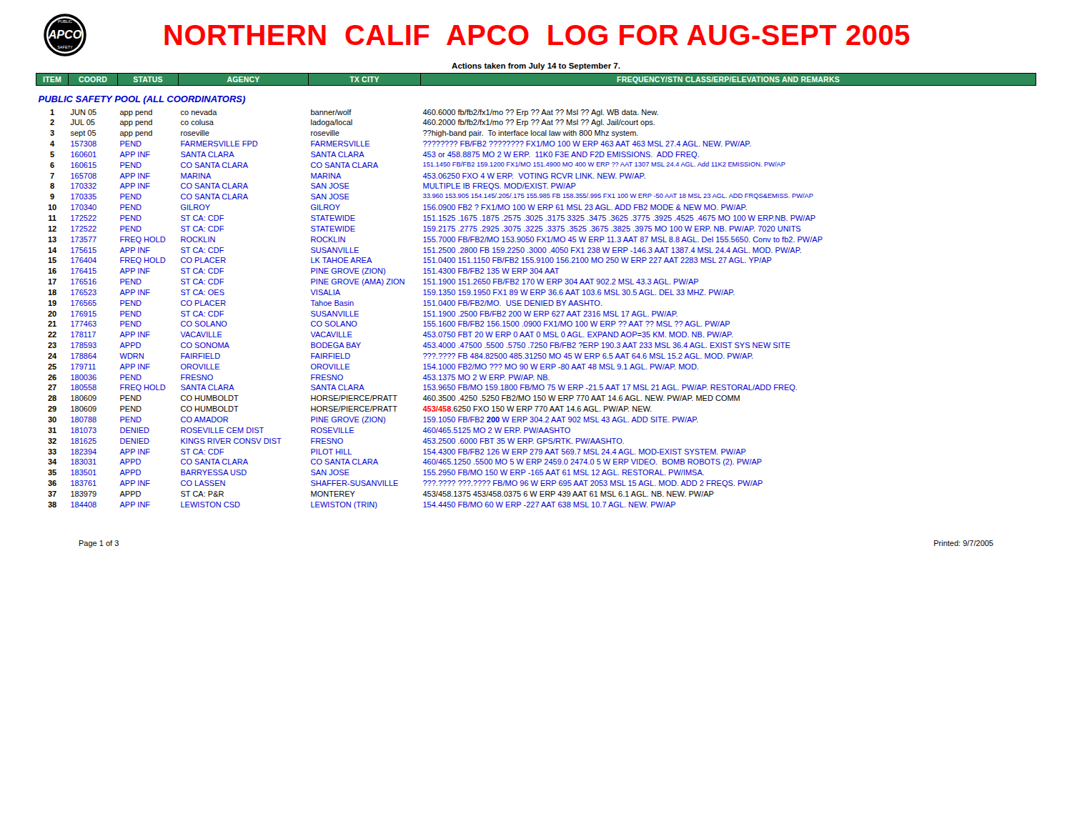PUBLIC APCO SAFETY
NORTHERN CALIF APCO LOG FOR AUG-SEPT 2005
Actions taken from July 14 to September 7.
| ITEM | COORD | STATUS | AGENCY | TX CITY | FREQUENCY/STN CLASS/ERP/ELEVATIONS AND REMARKS |
| --- | --- | --- | --- | --- | --- |
| PUBLIC SAFETY POOL (ALL COORDINATORS) |
| 1 | JUN 05 | app pend | co nevada | banner/wolf | 460.6000 fb/fb2/fx1/mo ?? Erp ?? Aat ?? Msl ?? Agl. WB data. New. |
| 2 | JUL 05 | app pend | co colusa | ladoga/local | 460.2000 fb/fb2/fx1/mo ?? Erp ?? Aat ?? Msl ?? Agl. Jail/court ops. |
| 3 | sept 05 | app pend | roseville | roseville | ??high-band pair. To interface local law with 800 Mhz system. |
| 4 | 157308 | PEND | FARMERSVILLE FPD | FARMERSVILLE | ???????? FB/FB2 ???????? FX1/MO 100 W ERP 463 AAT 463 MSL 27.4 AGL. NEW. PW/AP. |
| 5 | 160601 | APP INF | SANTA CLARA | SANTA CLARA | 453 or 458.8875 MO 2 W ERP. 11K0 F3E AND F2D EMISSIONS. ADD FREQ. |
| 6 | 160615 | PEND | CO SANTA CLARA | CO SANTA CLARA | 151.1450 FB/FB2 159.1200 FX1/MO 151.4900 MO 400 W ERP ?? AAT 1307 MSL 24.4 AGL. Add 11K2 EMISSION. PW/AP |
| 7 | 165708 | APP INF | MARINA | MARINA | 453.06250 FXO 4 W ERP. VOTING RCVR LINK. NEW. PW/AP. |
| 8 | 170332 | APP INF | CO SANTA CLARA | SAN JOSE | MULTIPLE IB FREQS. MOD/EXIST. PW/AP |
| 9 | 170335 | PEND | CO SANTA CLARA | SAN JOSE | 33.960 153.905 154.145/.205/.175 155.985 FB 158.355/.995 FX1 100 W ERP -50 AAT 18 MSL 23 AGL. ADD FRQS&EMISS. PW/AP |
| 10 | 170340 | PEND | GILROY | GILROY | 156.0900 FB2 ? FX1/MO 100 W ERP 61 MSL 23 AGL. ADD FB2 MODE & NEW MO. PW/AP. |
| 11 | 172522 | PEND | ST CA: CDF | STATEWIDE | 151.1525 .1675 .1875 .2575 .3025 .3175 3325 .3475 .3625 .3775 .3925 .4525 .4675 MO 100 W ERP.NB. PW/AP |
| 12 | 172522 | PEND | ST CA: CDF | STATEWIDE | 159.2175 .2775 .2925 .3075 .3225 .3375 .3525 .3675 .3825 .3975 MO 100 W ERP. NB. PW/AP. 7020 UNITS |
| 13 | 173577 | FREQ HOLD | ROCKLIN | ROCKLIN | 155.7000 FB/FB2/MO 153.9050 FX1/MO 45 W ERP 11.3 AAT 87 MSL 8.8 AGL. Del 155.5650. Conv to fb2. PW/AP |
| 14 | 175615 | APP INF | ST CA: CDF | SUSANVILLE | 151.2500 .2800 FB 159.2250 .3000 .4050 FX1 238 W ERP -146.3 AAT 1387.4 MSL 24.4 AGL. MOD. PW/AP. |
| 15 | 176404 | FREQ HOLD | CO PLACER | LK TAHOE AREA | 151.0400 151.1150 FB/FB2 155.9100 156.2100 MO 250 W ERP 227 AAT 2283 MSL 27 AGL. YP/AP |
| 16 | 176415 | APP INF | ST CA: CDF | PINE GROVE (ZION) | 151.4300 FB/FB2 135 W ERP 304 AAT |
| 17 | 176516 | PEND | ST CA: CDF | PINE GROVE (AMA) ZION | 151.1900 151.2650 FB/FB2 170 W ERP 304 AAT 902.2 MSL 43.3 AGL. PW/AP |
| 18 | 176523 | APP INF | ST CA: OES | VISALIA | 159.1350 159.1950 FX1 89 W ERP 36.6 AAT 103.6 MSL 30.5 AGL. DEL 33 MHZ. PW/AP. |
| 19 | 176565 | PEND | CO PLACER | Tahoe Basin | 151.0400 FB/FB2/MO. USE DENIED BY AASHTO. |
| 20 | 176915 | PEND | ST CA: CDF | SUSANVILLE | 151.1900 .2500 FB/FB2 200 W ERP 627 AAT 2316 MSL 17 AGL. PW/AP. |
| 21 | 177463 | PEND | CO SOLANO | CO SOLANO | 155.1600 FB/FB2 156.1500 .0900 FX1/MO 100 W ERP ?? AAT ?? MSL ?? AGL. PW/AP |
| 22 | 178117 | APP INF | VACAVILLE | VACAVILLE | 453.0750 FBT 20 W ERP 0 AAT 0 MSL 0 AGL. EXPAND AOP=35 KM. MOD. NB. PW/AP. |
| 23 | 178593 | APPD | CO SONOMA | BODEGA BAY | 453.4000 .47500 .5500 .5750 .7250 FB/FB2 ?ERP 190.3 AAT 233 MSL 36.4 AGL. EXIST SYS NEW SITE |
| 24 | 178864 | WDRN | FAIRFIELD | FAIRFIELD | ???.???? FB 484.82500 485.31250 MO 45 W ERP 6.5 AAT 64.6 MSL 15.2 AGL. MOD. PW/AP. |
| 25 | 179711 | APP INF | OROVILLE | OROVILLE | 154.1000 FB2/MO ??? MO 90 W ERP -80 AAT 48 MSL 9.1 AGL. PW/AP. MOD. |
| 26 | 180036 | PEND | FRESNO | FRESNO | 453.1375 MO 2 W ERP. PW/AP. NB. |
| 27 | 180558 | FREQ HOLD | SANTA CLARA | SANTA CLARA | 153.9650 FB/MO 159.1800 FB/MO 75 W ERP -21.5 AAT 17 MSL 21 AGL. PW/AP. RESTORAL/ADD FREQ. |
| 28 | 180609 | PEND | CO HUMBOLDT | HORSE/PIERCE/PRATT | 460.3500 .4250 .5250 FB2/MO 150 W ERP 770 AAT 14.6 AGL. NEW. PW/AP. MED COMM |
| 29 | 180609 | PEND | CO HUMBOLDT | HORSE/PIERCE/PRATT | 453/458 .6250 FXO 150 W ERP 770 AAT 14.6 AGL. PW/AP. NEW. |
| 30 | 180788 | PEND | CO AMADOR | PINE GROVE (ZION) | 159.1050 FB/FB2 200 W ERP 304.2 AAT 902 MSL 43 AGL. ADD SITE. PW/AP. |
| 31 | 181073 | DENIED | ROSEVILLE CEM DIST | ROSEVILLE | 460/465.5125 MO 2 W ERP. PW/AASHTO |
| 32 | 181625 | DENIED | KINGS RIVER CONSV DIST | FRESNO | 453.2500 .6000 FBT 35 W ERP. GPS/RTK. PW/AASHTO. |
| 33 | 182394 | APP INF | ST CA: CDF | PILOT HILL | 154.4300 FB/FB2 126 W ERP 279 AAT 569.7 MSL 24.4 AGL. MOD-EXIST SYSTEM. PW/AP |
| 34 | 183031 | APPD | CO SANTA CLARA | CO SANTA CLARA | 460/465.1250 .5500 MO 5 W ERP 2459.0 2474.0 5 W ERP VIDEO. BOMB ROBOTS (2). PW/AP |
| 35 | 183501 | APPD | BARRYESSA USD | SAN JOSE | 155.2950 FB/MO 150 W ERP -165 AAT 61 MSL 12 AGL. RESTORAL. PW/IMSA. |
| 36 | 183761 | APP INF | CO LASSEN | SHAFFER-SUSANVILLE | ???.???? ???.???? FB/MO 96 W ERP 695 AAT 2053 MSL 15 AGL. MOD. ADD 2 FREQS. PW/AP |
| 37 | 183979 | APPD | ST CA: P&R | MONTEREY | 453/458.1375 453/458.0375 6 W ERP 439 AAT 61 MSL 6.1 AGL. NB. NEW. PW/AP |
| 38 | 184408 | APP INF | LEWISTON CSD | LEWISTON (TRIN) | 154.4450 FB/MO 60 W ERP -227 AAT 638 MSL 10.7 AGL. NEW. PW/AP |
Page 1 of 3
Printed: 9/7/2005